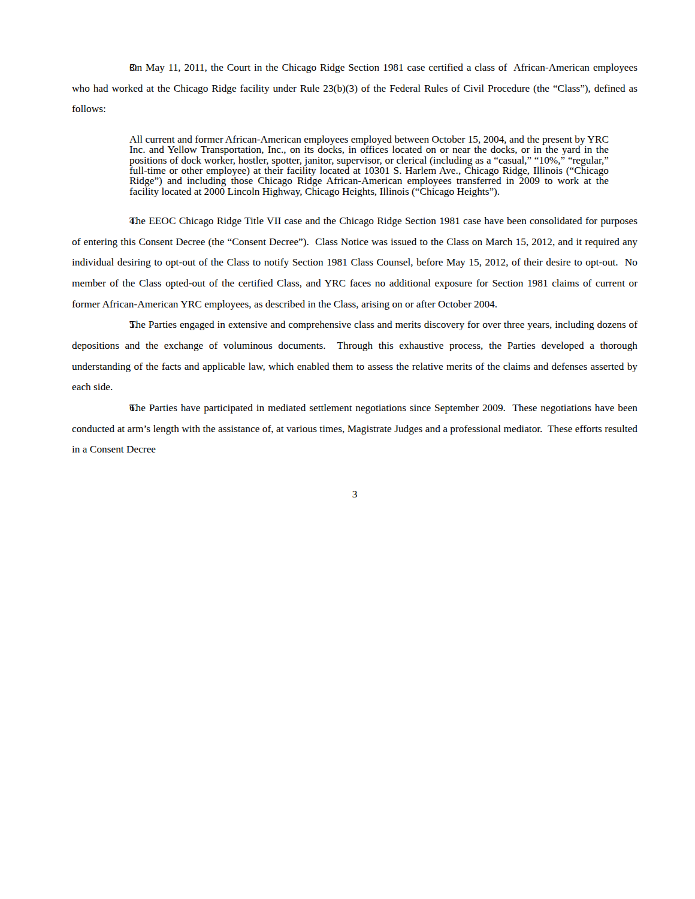3. On May 11, 2011, the Court in the Chicago Ridge Section 1981 case certified a class of African-American employees who had worked at the Chicago Ridge facility under Rule 23(b)(3) of the Federal Rules of Civil Procedure (the “Class”), defined as follows:
All current and former African-American employees employed between October 15, 2004, and the present by YRC Inc. and Yellow Transportation, Inc., on its docks, in offices located on or near the docks, or in the yard in the positions of dock worker, hostler, spotter, janitor, supervisor, or clerical (including as a “casual,” “10%,” “regular,” full-time or other employee) at their facility located at 10301 S. Harlem Ave., Chicago Ridge, Illinois (“Chicago Ridge”) and including those Chicago Ridge African-American employees transferred in 2009 to work at the facility located at 2000 Lincoln Highway, Chicago Heights, Illinois (“Chicago Heights”).
4. The EEOC Chicago Ridge Title VII case and the Chicago Ridge Section 1981 case have been consolidated for purposes of entering this Consent Decree (the “Consent Decree”). Class Notice was issued to the Class on March 15, 2012, and it required any individual desiring to opt-out of the Class to notify Section 1981 Class Counsel, before May 15, 2012, of their desire to opt-out. No member of the Class opted-out of the certified Class, and YRC faces no additional exposure for Section 1981 claims of current or former African-American YRC employees, as described in the Class, arising on or after October 2004.
5. The Parties engaged in extensive and comprehensive class and merits discovery for over three years, including dozens of depositions and the exchange of voluminous documents. Through this exhaustive process, the Parties developed a thorough understanding of the facts and applicable law, which enabled them to assess the relative merits of the claims and defenses asserted by each side.
6. The Parties have participated in mediated settlement negotiations since September 2009. These negotiations have been conducted at arm’s length with the assistance of, at various times, Magistrate Judges and a professional mediator. These efforts resulted in a Consent Decree
3